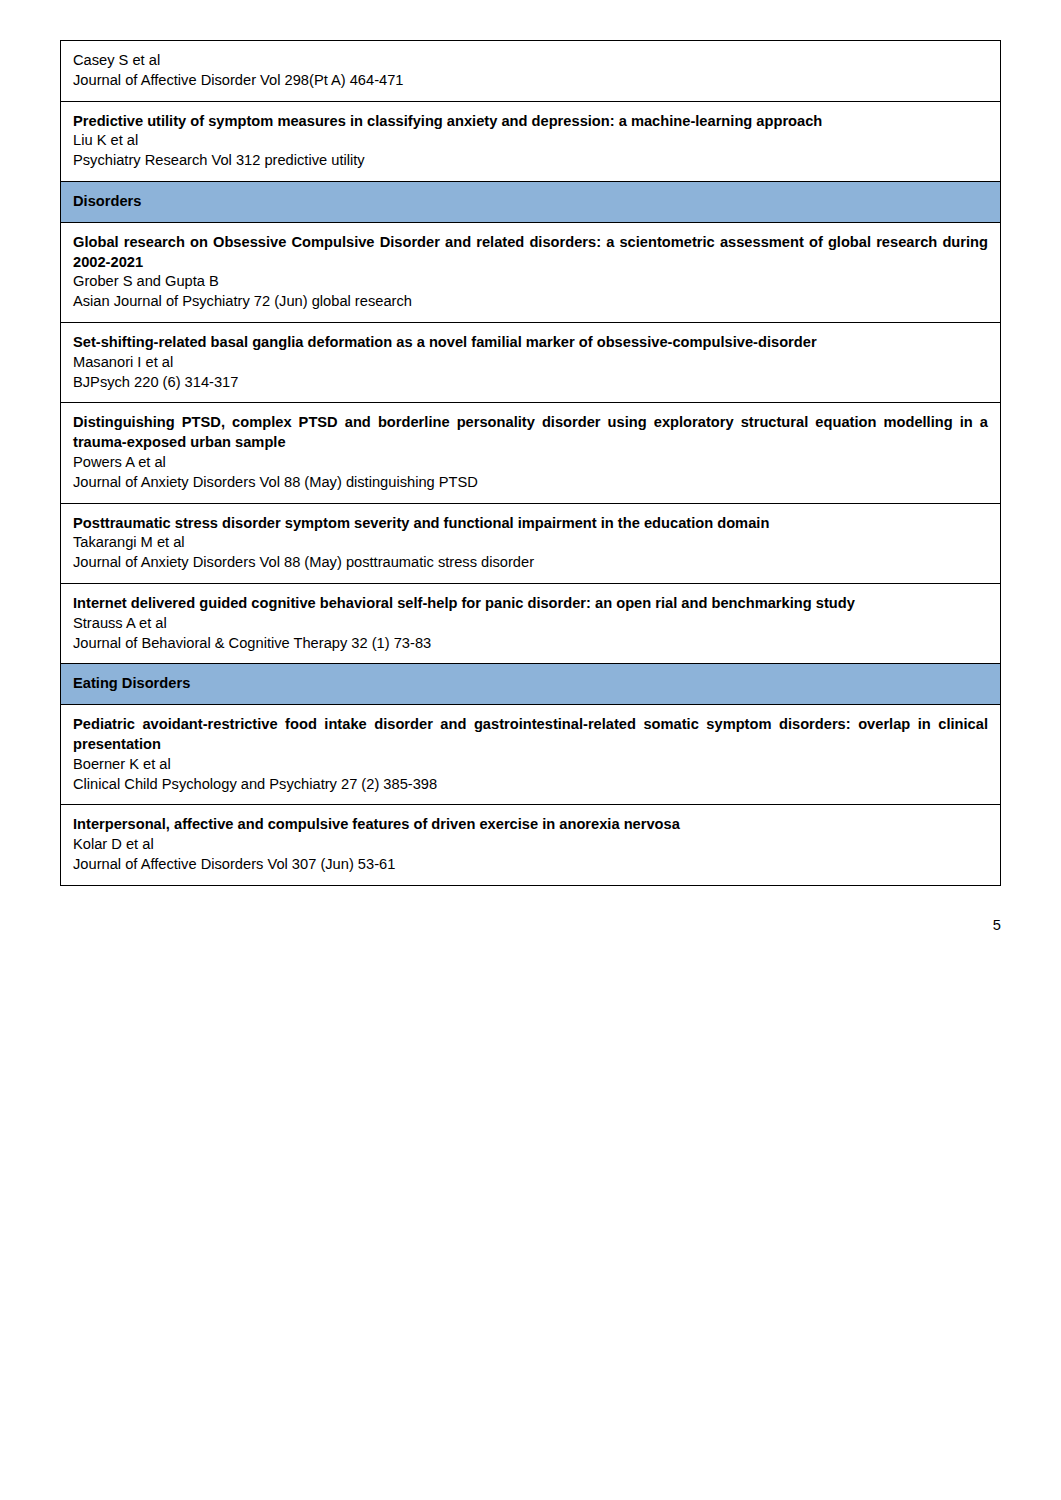| Casey S et al Journal of Affective Disorder Vol 298(Pt A) 464-471 |
| Predictive utility of symptom measures in classifying anxiety and depression: a machine-learning approach Liu K et al Psychiatry Research Vol 312 predictive utility |
| Disorders |
| Global research on Obsessive Compulsive Disorder and related disorders: a scientometric assessment of global research during 2002-2021 Grober S and Gupta B Asian Journal of Psychiatry 72 (Jun) global research |
| Set-shifting-related basal ganglia deformation as a novel familial marker of obsessive-compulsive-disorder Masanori I et al BJPsych 220 (6) 314-317 |
| Distinguishing PTSD, complex PTSD and borderline personality disorder using exploratory structural equation modelling in a trauma-exposed urban sample Powers A et al Journal of Anxiety Disorders Vol 88 (May) distinguishing PTSD |
| Posttraumatic stress disorder symptom severity and functional impairment in the education domain Takarangi M et al Journal of Anxiety Disorders Vol 88 (May) posttraumatic stress disorder |
| Internet delivered guided cognitive behavioral self-help for panic disorder: an open rial and benchmarking study Strauss A et al Journal of Behavioral & Cognitive Therapy 32 (1) 73-83 |
| Eating Disorders |
| Pediatric avoidant-restrictive food intake disorder and gastrointestinal-related somatic symptom disorders: overlap in clinical presentation Boerner K et al Clinical Child Psychology and Psychiatry 27 (2) 385-398 |
| Interpersonal, affective and compulsive features of driven exercise in anorexia nervosa Kolar D et al Journal of Affective Disorders Vol 307 (Jun) 53-61 |
5